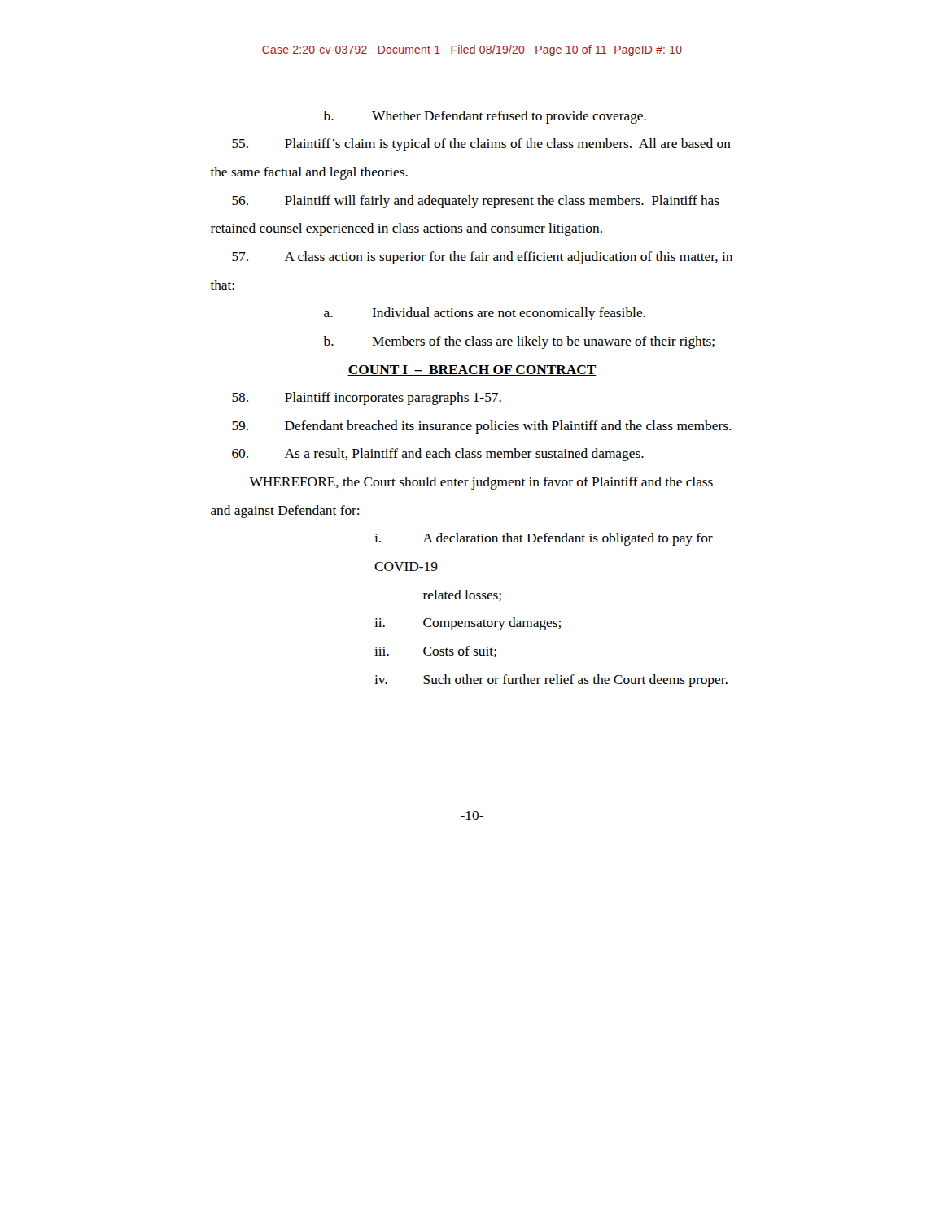Case 2:20-cv-03792 Document 1 Filed 08/19/20 Page 10 of 11 PageID #: 10
b. Whether Defendant refused to provide coverage.
55. Plaintiff’s claim is typical of the claims of the class members. All are based on the same factual and legal theories.
56. Plaintiff will fairly and adequately represent the class members. Plaintiff has retained counsel experienced in class actions and consumer litigation.
57. A class action is superior for the fair and efficient adjudication of this matter, in that:
a. Individual actions are not economically feasible.
b. Members of the class are likely to be unaware of their rights;
COUNT I – BREACH OF CONTRACT
58. Plaintiff incorporates paragraphs 1-57.
59. Defendant breached its insurance policies with Plaintiff and the class members.
60. As a result, Plaintiff and each class member sustained damages.
WHEREFORE, the Court should enter judgment in favor of Plaintiff and the class and against Defendant for:
i. A declaration that Defendant is obligated to pay for COVID-19
related losses;
ii. Compensatory damages;
iii. Costs of suit;
iv. Such other or further relief as the Court deems proper.
-10-